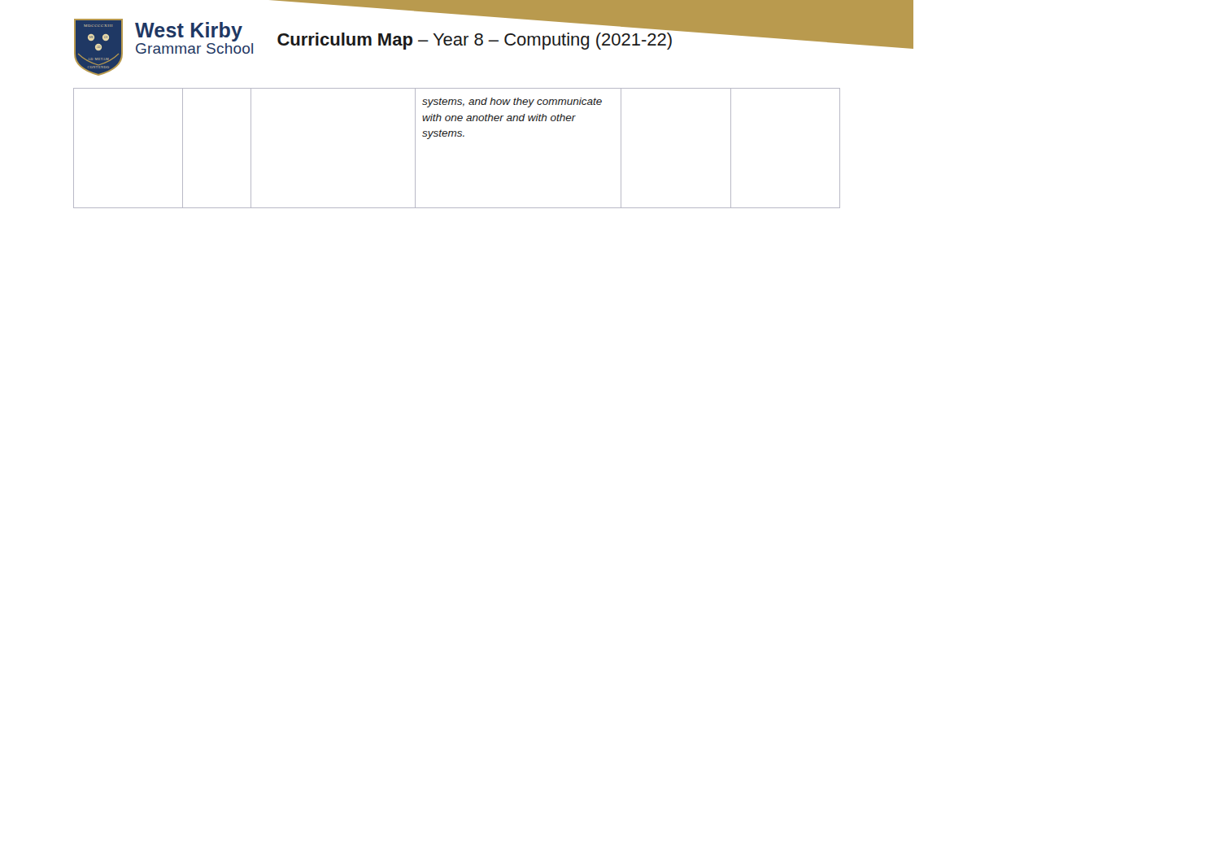MDCCCCXIII WK GS AD AD METAM CONTENDO
West Kirby
Grammar School
Curriculum Map – Year 8 – Computing (2021-22)
| | | | systems, and how they communicate with one another and with other systems. | | |